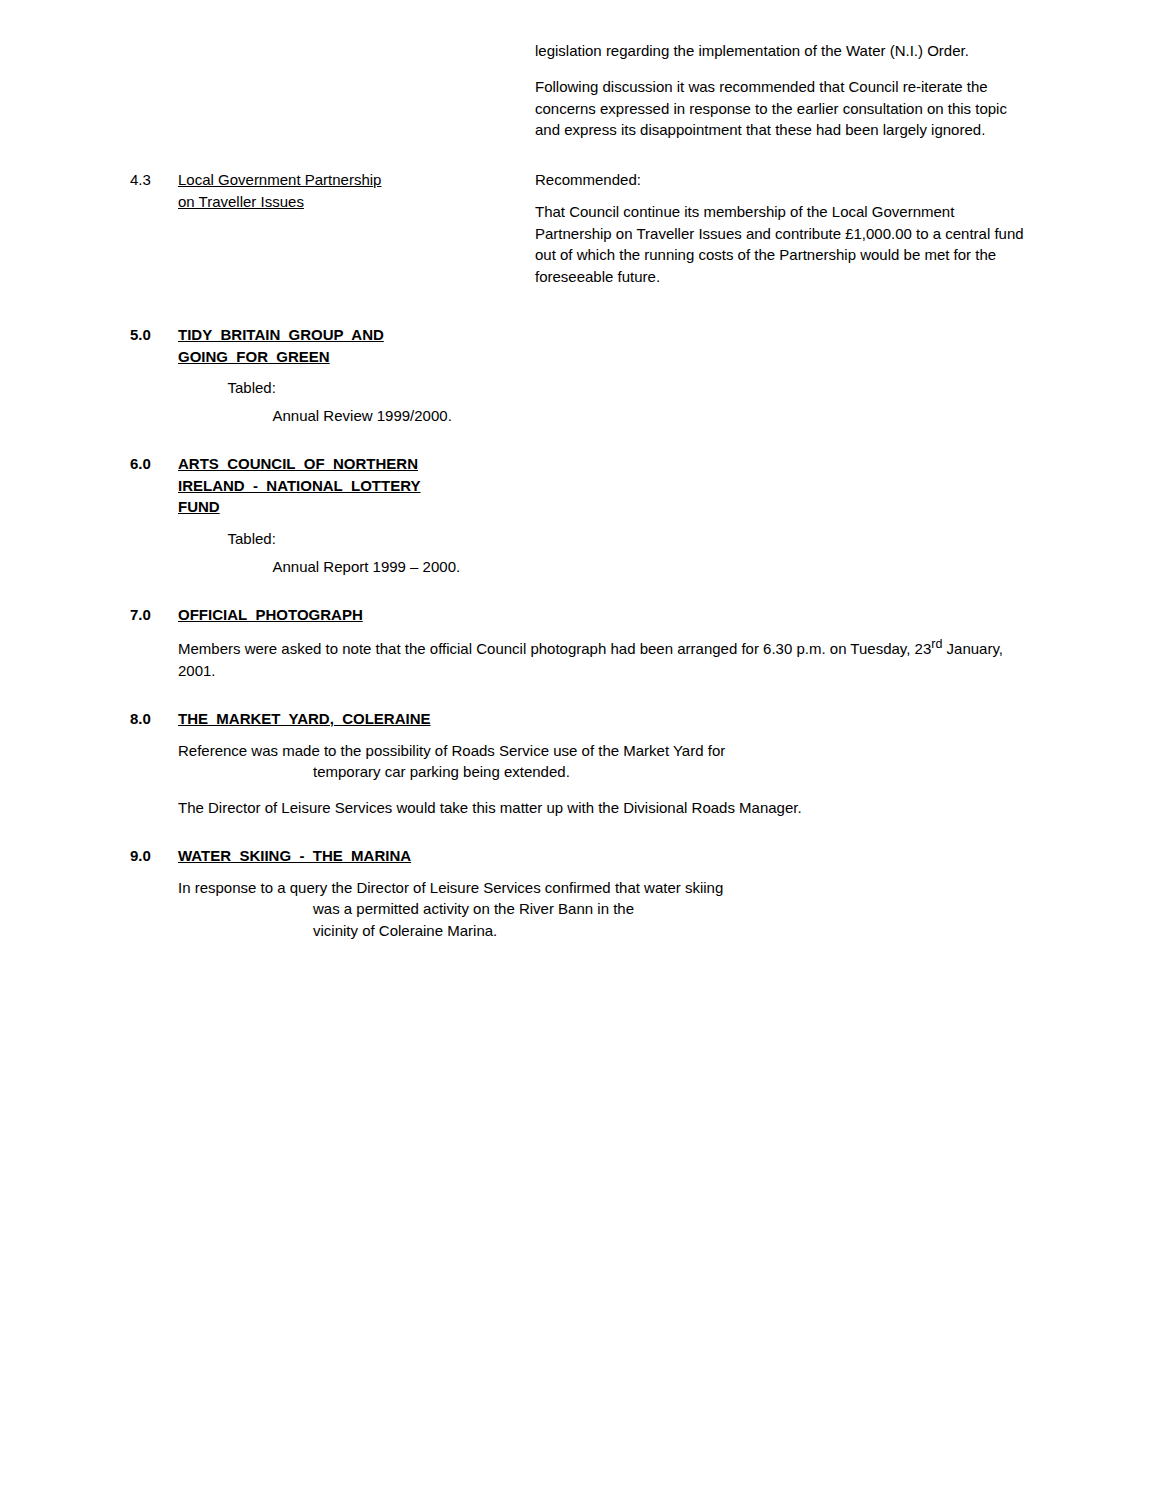legislation regarding the implementation of the Water (N.I.) Order.
Following discussion it was recommended that Council re-iterate the concerns expressed in response to the earlier consultation on this topic and express its disappointment that these had been largely ignored.
4.3 Local Government Partnership
on Traveller Issues
Recommended:
That Council continue its membership of the Local Government Partnership on Traveller Issues and contribute £1,000.00 to a central fund out of which the running costs of the Partnership would be met for the foreseeable future.
5.0 TIDY BRITAIN GROUP AND
GOING FOR GREEN
Tabled:
Annual Review 1999/2000.
6.0 ARTS COUNCIL OF NORTHERN
IRELAND - NATIONAL LOTTERY
FUND
Tabled:
Annual Report 1999 – 2000.
7.0 OFFICIAL PHOTOGRAPH
Members were asked to note that the official Council photograph had been arranged for 6.30 p.m. on Tuesday, 23rd January, 2001.
8.0 THE MARKET YARD, COLERAINE
Reference was made to the possibility of Roads Service use of the Market Yard for temporary car parking being extended.
The Director of Leisure Services would take this matter up with the Divisional Roads Manager.
9.0 WATER SKIING - THE MARINA
In response to a query the Director of Leisure Services confirmed that water skiing was a permitted activity on the River Bann in the vicinity of Coleraine Marina.